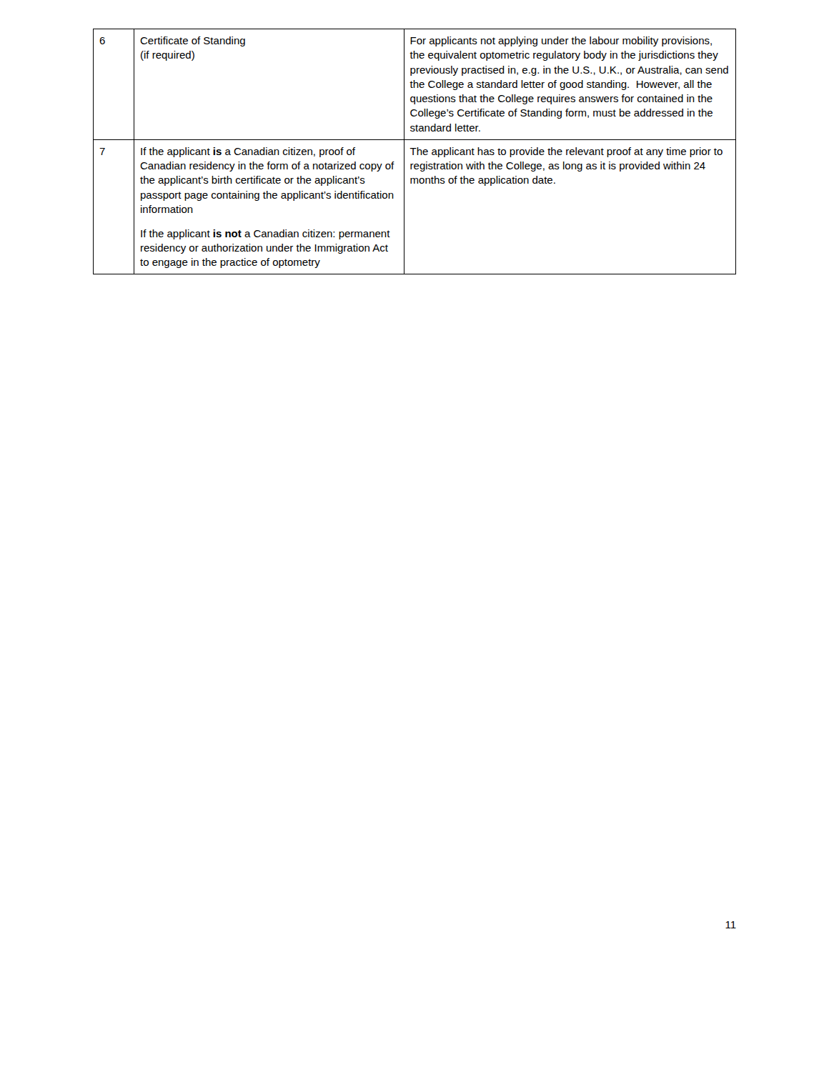| 6 | Certificate of Standing (if required) | For applicants not applying under the labour mobility provisions, the equivalent optometric regulatory body in the jurisdictions they previously practised in, e.g. in the U.S., U.K., or Australia, can send the College a standard letter of good standing. However, all the questions that the College requires answers for contained in the College’s Certificate of Standing form, must be addressed in the standard letter. |
| 7 | If the applicant is a Canadian citizen, proof of Canadian residency in the form of a notarized copy of the applicant’s birth certificate or the applicant’s passport page containing the applicant’s identification information If the applicant is not a Canadian citizen: permanent residency or authorization under the Immigration Act to engage in the practice of optometry | The applicant has to provide the relevant proof at any time prior to registration with the College, as long as it is provided within 24 months of the application date. |
11